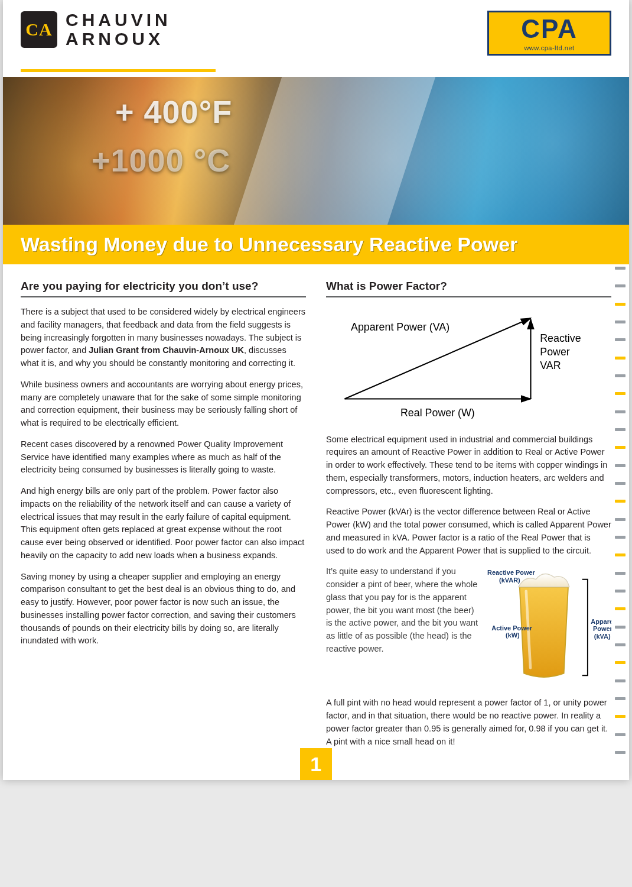CHAUVIN
ARNOUX
CPA
www.cpa-ltd.net
+ 400°F
+1000 °C
Wasting Money due to Unnecessary Reactive Power
Are you paying for electricity you don’t use?
There is a subject that used to be considered widely by electrical engineers and facility managers, that feedback and data from the field suggests is being increasingly forgotten in many businesses nowadays. The subject is power factor, and Julian Grant from Chauvin-Arnoux UK, discusses what it is, and why you should be constantly monitoring and correcting it.
While business owners and accountants are worrying about energy prices, many are completely unaware that for the sake of some simple monitoring and correction equipment, their business may be seriously falling short of what is required to be electrically efficient.
Recent cases discovered by a renowned Power Quality Improvement Service have identified many examples where as much as half of the electricity being consumed by businesses is literally going to waste.
And high energy bills are only part of the problem. Power factor also impacts on the reliability of the network itself and can cause a variety of electrical issues that may result in the early failure of capital equipment. This equipment often gets replaced at great expense without the root cause ever being observed or identified. Poor power factor can also impact heavily on the capacity to add new loads when a business expands.
Saving money by using a cheaper supplier and employing an energy comparison consultant to get the best deal is an obvious thing to do, and easy to justify. However, poor power factor is now such an issue, the businesses installing power factor correction, and saving their customers thousands of pounds on their electricity bills by doing so, are literally inundated with work.
What is Power Factor?
Apparent Power (VA) Real Power (W) Reactive Power VAR
Some electrical equipment used in industrial and commercial buildings requires an amount of Reactive Power in addition to Real or Active Power in order to work effectively. These tend to be items with copper windings in them, especially transformers, motors, induction heaters, arc welders and compressors, etc., even fluorescent lighting.
Reactive Power (kVAr) is the vector difference between Real or Active Power (kW) and the total power consumed, which is called Apparent Power and measured in kVA. Power factor is a ratio of the Real Power that is used to do work and the Apparent Power that is supplied to the circuit.
It’s quite easy to understand if you consider a pint of beer, where the whole glass that you pay for is the apparent power, the bit you want most (the beer) is the active power, and the bit you want as little of as possible (the head) is the reactive power.
Reactive Power (kVAR) Active Power (kW) Apparent Power (kVA)
A full pint with no head would represent a power factor of 1, or unity power factor, and in that situation, there would be no reactive power. In reality a power factor greater than 0.95 is generally aimed for, 0.98 if you can get it. A pint with a nice small head on it!
1